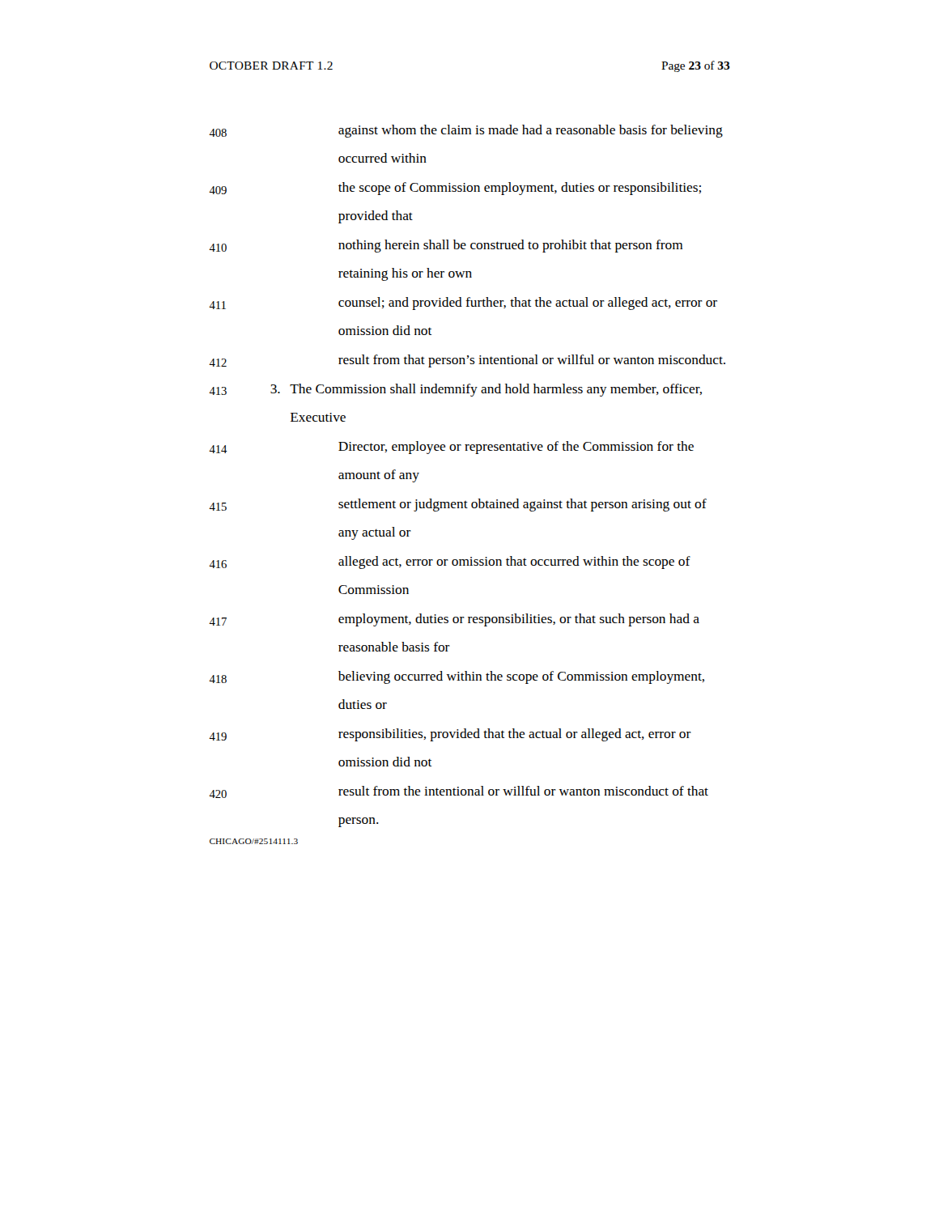OCTOBER DRAFT 1.2
Page 23 of 33
408
against whom the claim is made had a reasonable basis for believing occurred within
409
the scope of Commission employment, duties or responsibilities; provided that
410
nothing herein shall be construed to prohibit that person from retaining his or her own
411
counsel; and provided further, that the actual or alleged act, error or omission did not
412
result from that person’s intentional or willful or wanton misconduct.
413
3.
The Commission shall indemnify and hold harmless any member, officer, Executive
414
Director, employee or representative of the Commission for the amount of any
415
settlement or judgment obtained against that person arising out of any actual or
416
alleged act, error or omission that occurred within the scope of Commission
417
employment, duties or responsibilities, or that such person had a reasonable basis for
418
believing occurred within the scope of Commission employment, duties or
419
responsibilities, provided that the actual or alleged act, error or omission did not
420
result from the intentional or willful or wanton misconduct of that person.
CHICAGO/#2514111.3